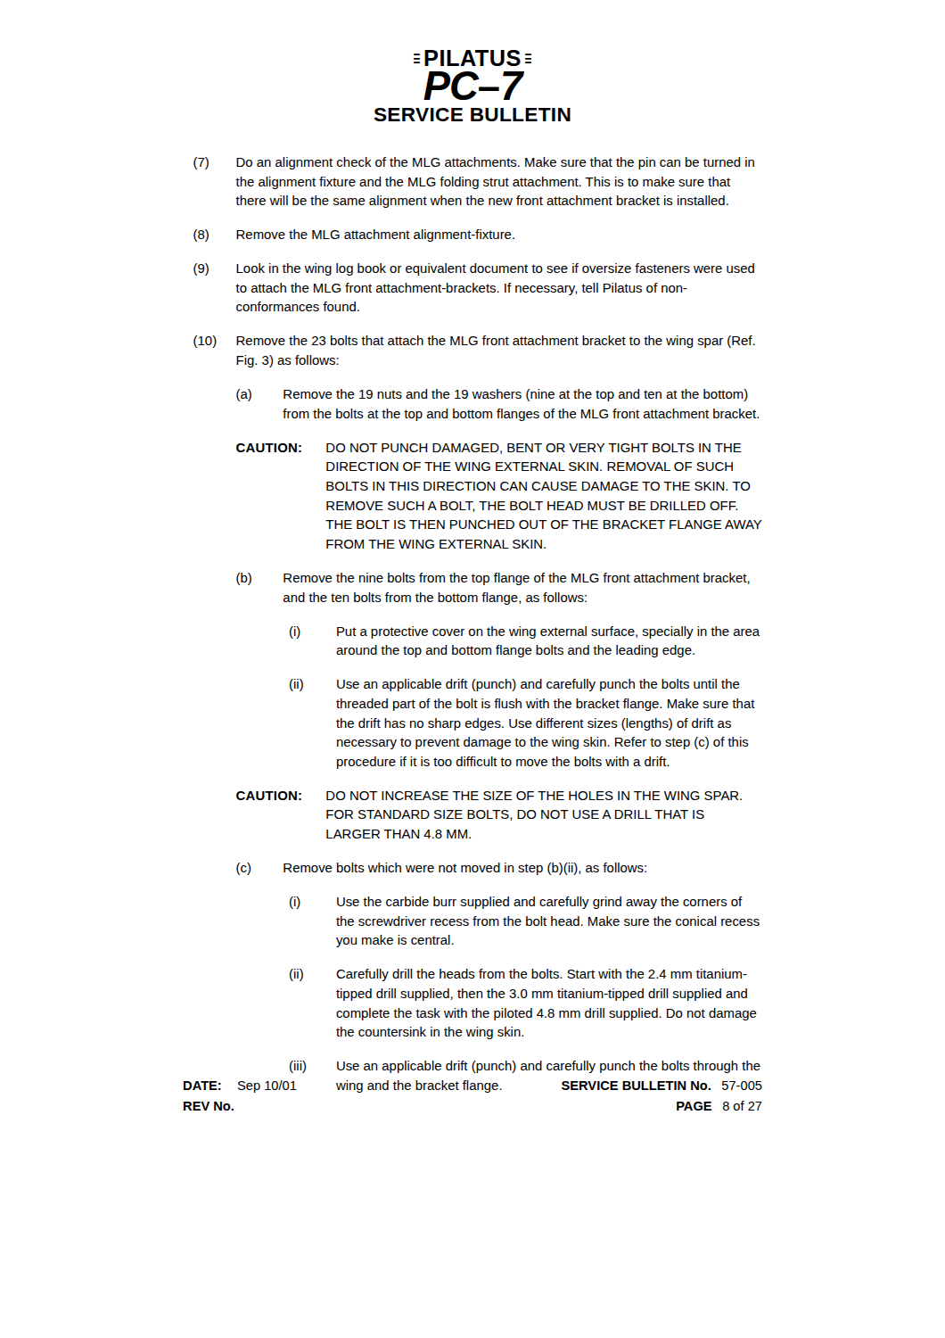≡PILATUS≡
PC–7
SERVICE BULLETIN
(7)
Do an alignment check of the MLG attachments. Make sure that the pin can be turned in the alignment fixture and the MLG folding strut attachment. This is to make sure that there will be the same alignment when the new front attachment bracket is installed.
(8)
Remove the MLG attachment alignment-fixture.
(9)
Look in the wing log book or equivalent document to see if oversize fasteners were used to attach the MLG front attachment-brackets. If necessary, tell Pilatus of non-conformances found.
(10)
Remove the 23 bolts that attach the MLG front attachment bracket to the wing spar (Ref. Fig. 3) as follows:
(a)
Remove the 19 nuts and the 19 washers (nine at the top and ten at the bottom) from the bolts at the top and bottom flanges of the MLG front attachment bracket.
CAUTION:
Do not punch damaged, bent or very tight bolts in the direction of the wing external skin. Removal of such bolts in this direction can cause damage to the skin. To remove such a bolt, the bolt head must be drilled off. The bolt is then punched out of the bracket flange away from the wing external skin.
(b)
Remove the nine bolts from the top flange of the MLG front attachment bracket, and the ten bolts from the bottom flange, as follows:
(i)
Put a protective cover on the wing external surface, specially in the area around the top and bottom flange bolts and the leading edge.
(ii)
Use an applicable drift (punch) and carefully punch the bolts until the threaded part of the bolt is flush with the bracket flange. Make sure that the drift has no sharp edges. Use different sizes (lengths) of drift as necessary to prevent damage to the wing skin. Refer to step (c) of this procedure if it is too difficult to move the bolts with a drift.
CAUTION:
Do not increase the size of the holes in the wing spar. For standard size bolts, do not use a drill that is larger than 4.8 mm.
(c)
Remove bolts which were not moved in step (b)(ii), as follows:
(i)
Use the carbide burr supplied and carefully grind away the corners of the screwdriver recess from the bolt head. Make sure the conical recess you make is central.
(ii)
Carefully drill the heads from the bolts. Start with the 2.4 mm titanium-tipped drill supplied, then the 3.0 mm titanium-tipped drill supplied and complete the task with the piloted 4.8 mm drill supplied. Do not damage the countersink in the wing skin.
(iii)
Use an applicable drift (punch) and carefully punch the bolts through the wing and the bracket flange.
DATE: Sep 10/01
SERVICE BULLETIN No. 57-005
REV No.
PAGE 8 of 27